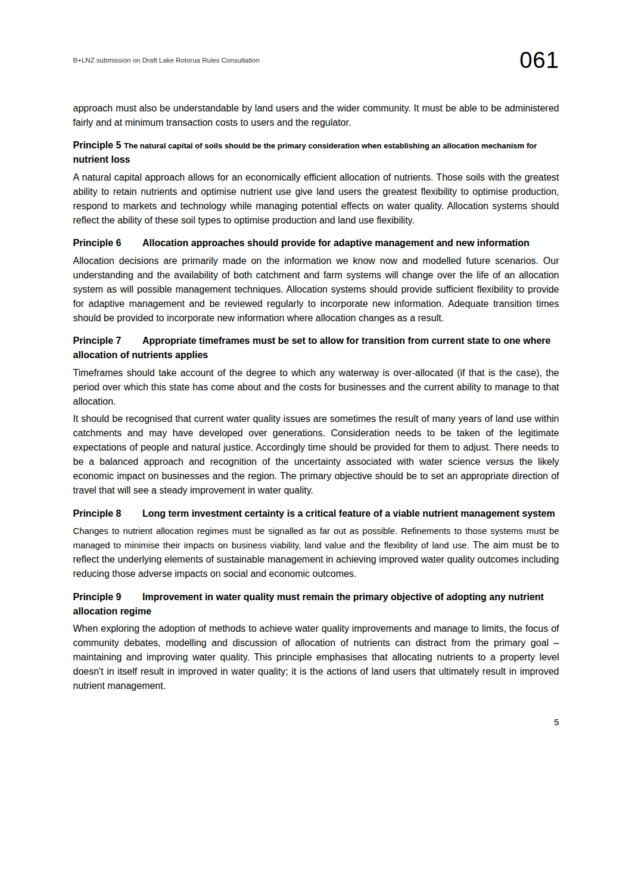B+LNZ submission on Draft Lake Rotorua Rules Consultation
061
approach must also be understandable by land users and the wider community. It must be able to be administered fairly and at minimum transaction costs to users and the regulator.
Principle 5 The natural capital of soils should be the primary consideration when establishing an allocation mechanism for nutrient loss
A natural capital approach allows for an economically efficient allocation of nutrients. Those soils with the greatest ability to retain nutrients and optimise nutrient use give land users the greatest flexibility to optimise production, respond to markets and technology while managing potential effects on water quality. Allocation systems should reflect the ability of these soil types to optimise production and land use flexibility.
Principle 6 Allocation approaches should provide for adaptive management and new information
Allocation decisions are primarily made on the information we know now and modelled future scenarios. Our understanding and the availability of both catchment and farm systems will change over the life of an allocation system as will possible management techniques. Allocation systems should provide sufficient flexibility to provide for adaptive management and be reviewed regularly to incorporate new information. Adequate transition times should be provided to incorporate new information where allocation changes as a result.
Principle 7 Appropriate timeframes must be set to allow for transition from current state to one where allocation of nutrients applies
Timeframes should take account of the degree to which any waterway is over-allocated (if that is the case), the period over which this state has come about and the costs for businesses and the current ability to manage to that allocation.
It should be recognised that current water quality issues are sometimes the result of many years of land use within catchments and may have developed over generations. Consideration needs to be taken of the legitimate expectations of people and natural justice. Accordingly time should be provided for them to adjust. There needs to be a balanced approach and recognition of the uncertainty associated with water science versus the likely economic impact on businesses and the region. The primary objective should be to set an appropriate direction of travel that will see a steady improvement in water quality.
Principle 8 Long term investment certainty is a critical feature of a viable nutrient management system
Changes to nutrient allocation regimes must be signalled as far out as possible. Refinements to those systems must be managed to minimise their impacts on business viability, land value and the flexibility of land use. The aim must be to reflect the underlying elements of sustainable management in achieving improved water quality outcomes including reducing those adverse impacts on social and economic outcomes.
Principle 9 Improvement in water quality must remain the primary objective of adopting any nutrient allocation regime
When exploring the adoption of methods to achieve water quality improvements and manage to limits, the focus of community debates, modelling and discussion of allocation of nutrients can distract from the primary goal – maintaining and improving water quality. This principle emphasises that allocating nutrients to a property level doesn't in itself result in improved in water quality; it is the actions of land users that ultimately result in improved nutrient management.
5